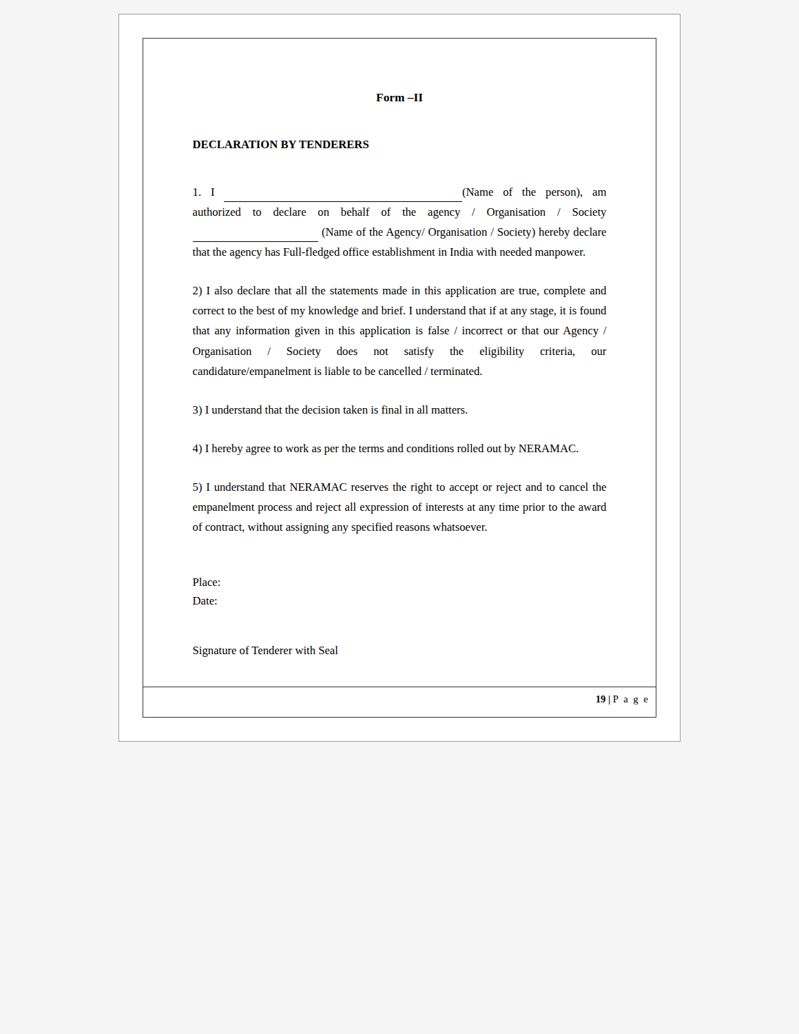Form –II
DECLARATION BY TENDERERS
1. I (Name of the person), am authorized to declare on behalf of the agency / Organisation / Society (Name of the Agency/ Organisation / Society) hereby declare that the agency has Full-fledged office establishment in India with needed manpower.
2) I also declare that all the statements made in this application are true, complete and correct to the best of my knowledge and brief. I understand that if at any stage, it is found that any information given in this application is false / incorrect or that our Agency / Organisation / Society does not satisfy the eligibility criteria, our candidature/empanelment is liable to be cancelled / terminated.
3) I understand that the decision taken is final in all matters.
4) I hereby agree to work as per the terms and conditions rolled out by NERAMAC.
5) I understand that NERAMAC reserves the right to accept or reject and to cancel the empanelment process and reject all expression of interests at any time prior to the award of contract, without assigning any specified reasons whatsoever.
Place:
Date:
Signature of Tenderer with Seal
19 | P a g e